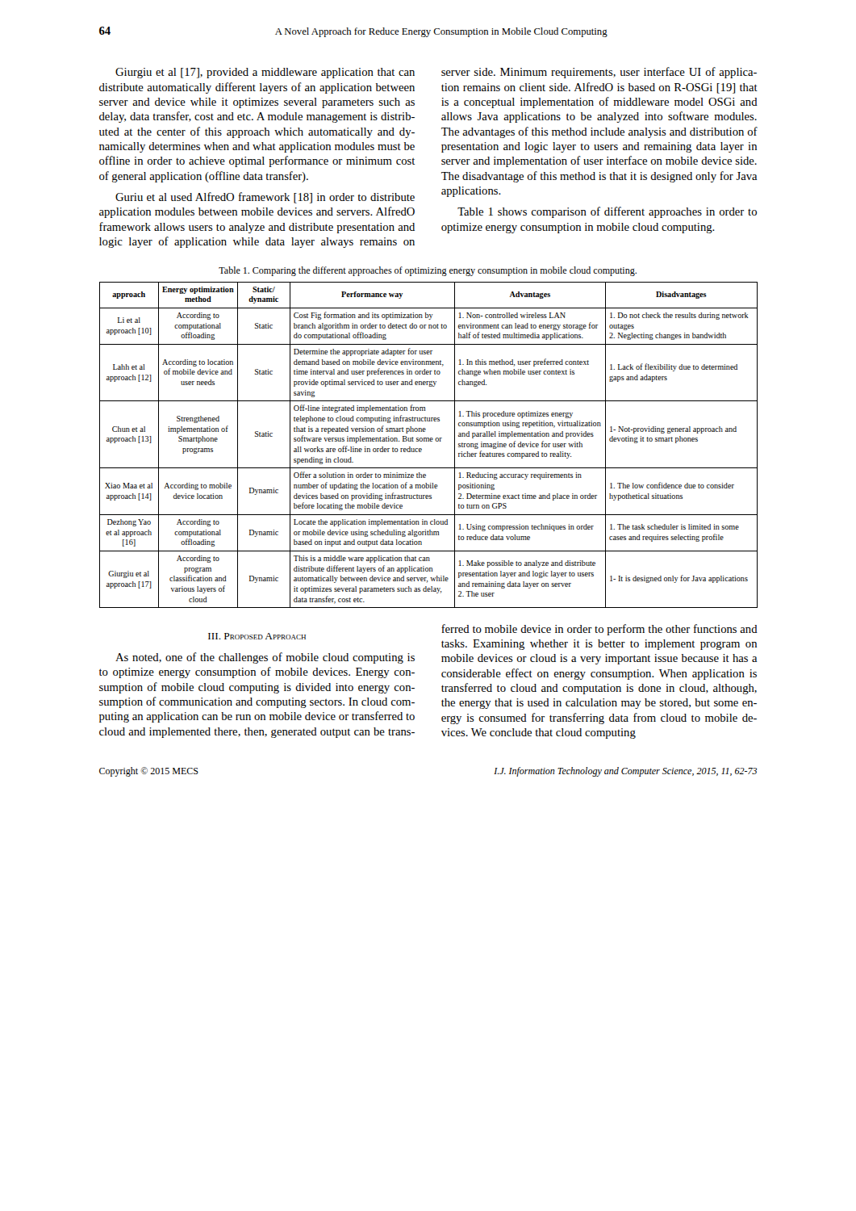64 A Novel Approach for Reduce Energy Consumption in Mobile Cloud Computing
Giurgiu et al [17], provided a middleware application that can distribute automatically different layers of an application between server and device while it optimizes several parameters such as delay, data transfer, cost and etc. A module management is distributed at the center of this approach which automatically and dynamically determines when and what application modules must be offline in order to achieve optimal performance or minimum cost of general application (offline data transfer).
Guriu et al used AlfredO framework [18] in order to distribute application modules between mobile devices and servers. AlfredO framework allows users to analyze and distribute presentation and logic layer of application while data layer always remains on server side. Minimum requirements, user interface UI of application remains on client side. AlfredO is based on R-OSGi [19] that is a conceptual implementation of middleware model OSGi and allows Java applications to be analyzed into software modules. The advantages of this method include analysis and distribution of presentation and logic layer to users and remaining data layer in server and implementation of user interface on mobile device side. The disadvantage of this method is that it is designed only for Java applications.
Table 1 shows comparison of different approaches in order to optimize energy consumption in mobile cloud computing.
Table 1. Comparing the different approaches of optimizing energy consumption in mobile cloud computing.
| approach | Energy optimization method | Static/ dynamic | Performance way | Advantages | Disadvantages |
| --- | --- | --- | --- | --- | --- |
| Li et al approach [10] | According to computational offloading | Static | Cost Fig formation and its optimization by branch algorithm in order to detect do or not to do computational offloading | 1. Non- controlled wireless LAN environment can lead to energy storage for half of tested multimedia applications. | 1. Do not check the results during network outages 2. Neglecting changes in bandwidth |
| Lahh et al approach [12] | According to location of mobile device and user needs | Static | Determine the appropriate adapter for user demand based on mobile device environment, time interval and user preferences in order to provide optimal serviced to user and energy saving | 1. In this method, user preferred context change when mobile user context is changed. | 1. Lack of flexibility due to determined gaps and adapters |
| Chun et al approach [13] | Strengthened implementation of Smartphone programs | Static | Off-line integrated implementation from telephone to cloud computing infrastructures that is a repeated version of smart phone software versus implementation. But some or all works are off-line in order to reduce spending in cloud. | 1. This procedure optimizes energy consumption using repetition, virtualization and parallel implementation and provides strong imagine of device for user with richer features compared to reality. | 1- Not-providing general approach and devoting it to smart phones |
| Xiao Maa et al approach [14] | According to mobile device location | Dynamic | Offer a solution in order to minimize the number of updating the location of a mobile devices based on providing infrastructures before locating the mobile device | 1. Reducing accuracy requirements in positioning 2. Determine exact time and place in order to turn on GPS | 1. The low confidence due to consider hypothetical situations |
| Dezhong Yao et al approach [16] | According to computational offloading | Dynamic | Locate the application implementation in cloud or mobile device using scheduling algorithm based on input and output data location | 1. Using compression techniques in order to reduce data volume | 1. The task scheduler is limited in some cases and requires selecting profile |
| Giurgiu et al approach [17] | According to program classification and various layers of cloud | Dynamic | This is a middle ware application that can distribute different layers of an application automatically between device and server, while it optimizes several parameters such as delay, data transfer, cost etc. | 1. Make possible to analyze and distribute presentation layer and logic layer to users and remaining data layer on server 2. The user | 1- It is designed only for Java applications |
III. Proposed Approach
As noted, one of the challenges of mobile cloud computing is to optimize energy consumption of mobile devices. Energy consumption of mobile cloud computing is divided into energy consumption of communication and computing sectors. In cloud computing an application can be run on mobile device or transferred to cloud and implemented there, then, generated output can be transferred to mobile device in order to perform the other functions and tasks. Examining whether it is better to implement program on mobile devices or cloud is a very important issue because it has a considerable effect on energy consumption. When application is transferred to cloud and computation is done in cloud, although, the energy that is used in calculation may be stored, but some energy is consumed for transferring data from cloud to mobile devices. We conclude that cloud computing
Copyright © 2015 MECS I.J. Information Technology and Computer Science, 2015, 11, 62-73